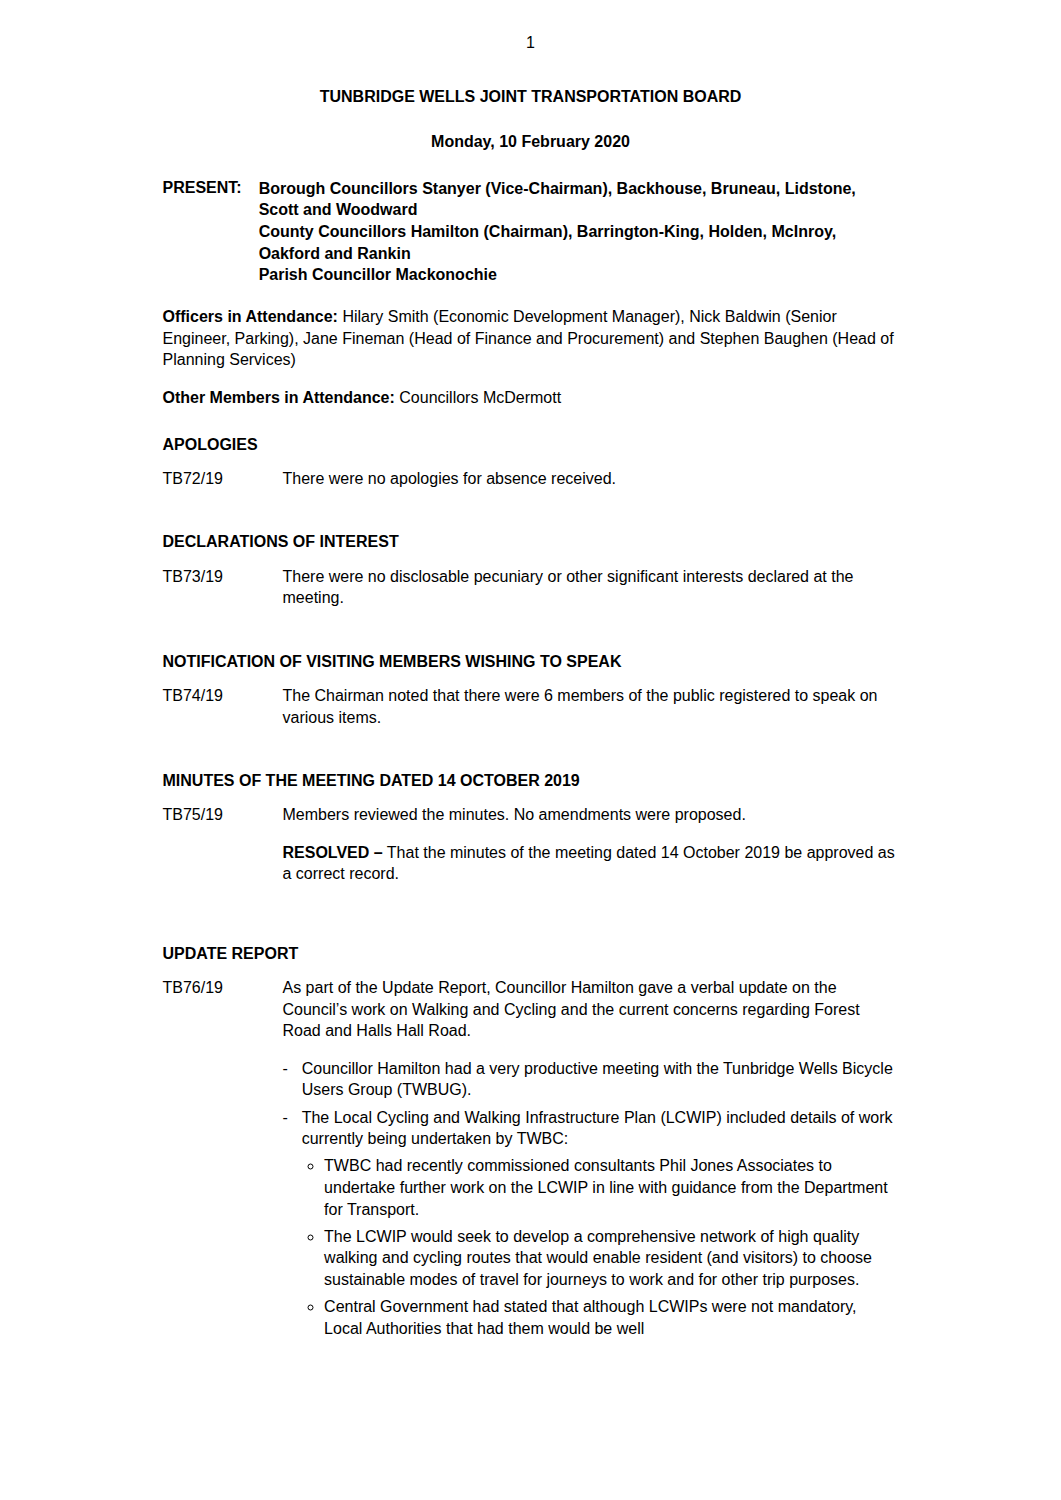1
Tunbridge Wells Joint Transportation Board
Monday, 10 February 2020
| PRESENT: | Borough Councillors Stanyer (Vice-Chairman), Backhouse, Bruneau, Lidstone, Scott and Woodward County Councillors Hamilton (Chairman), Barrington-King, Holden, McInroy, Oakford and Rankin Parish Councillor Mackonochie |
Officers in Attendance: Hilary Smith (Economic Development Manager), Nick Baldwin (Senior Engineer, Parking), Jane Fineman (Head of Finance and Procurement) and Stephen Baughen (Head of Planning Services)
Other Members in Attendance: Councillors McDermott
Apologies
| TB72/19 | There were no apologies for absence received. |
Declarations of Interest
| TB73/19 | There were no disclosable pecuniary or other significant interests declared at the meeting. |
Notification of Visiting Members Wishing to Speak
| TB74/19 | The Chairman noted that there were 6 members of the public registered to speak on various items. |
Minutes of the Meeting Dated 14 October 2019
| TB75/19 | Members reviewed the minutes. No amendments were proposed. RESOLVED – That the minutes of the meeting dated 14 October 2019 be approved as a correct record. |
Update Report
| TB76/19 | As part of the Update Report, Councillor Hamilton gave a verbal update on the Council’s work on Walking and Cycling and the current concerns regarding Forest Road and Halls Hall Road. Councillor Hamilton had a very productive meeting with the Tunbridge Wells Bicycle Users Group (TWBUG). The Local Cycling and Walking Infrastructure Plan (LCWIP) included details of work currently being undertaken by TWBC: TWBC had recently commissioned consultants Phil Jones Associates to undertake further work on the LCWIP in line with guidance from the Department for Transport. The LCWIP would seek to develop a comprehensive network of high quality walking and cycling routes that would enable resident (and visitors) to choose sustainable modes of travel for journeys to work and for other trip purposes. Central Government had stated that although LCWIPs were not mandatory, Local Authorities that had them would be well |